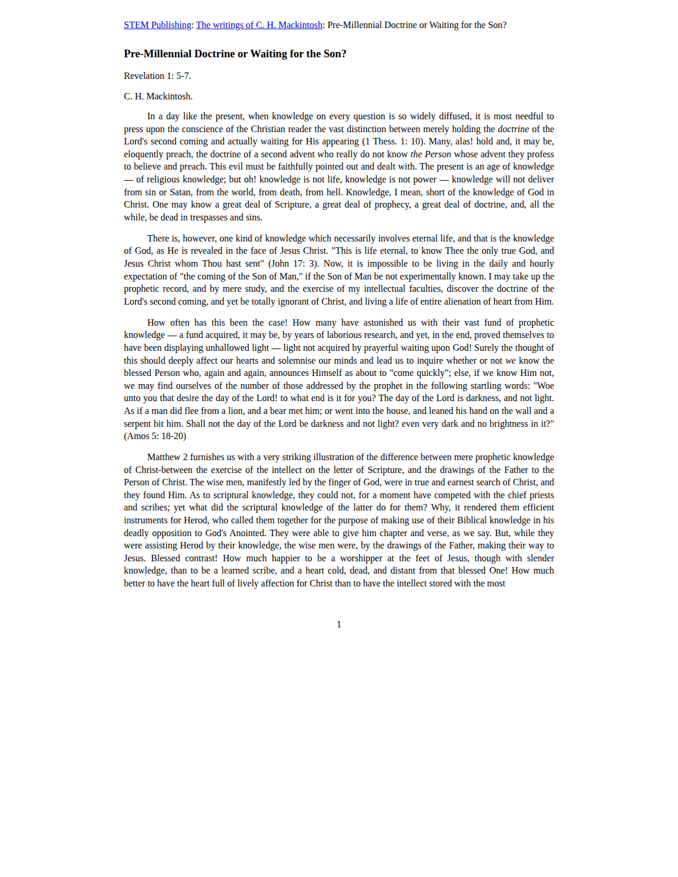STEM Publishing: The writings of C. H. Mackintosh: Pre-Millennial Doctrine or Waiting for the Son?
Pre-Millennial Doctrine or Waiting for the Son?
Revelation 1: 5-7.
C. H. Mackintosh.
In a day like the present, when knowledge on every question is so widely diffused, it is most needful to press upon the conscience of the Christian reader the vast distinction between merely holding the doctrine of the Lord's second coming and actually waiting for His appearing (1 Thess. 1: 10). Many, alas! hold and, it may be, eloquently preach, the doctrine of a second advent who really do not know the Person whose advent they profess to believe and preach. This evil must be faithfully pointed out and dealt with. The present is an age of knowledge — of religious knowledge; but oh! knowledge is not life, knowledge is not power — knowledge will not deliver from sin or Satan, from the world, from death, from hell. Knowledge, I mean, short of the knowledge of God in Christ. One may know a great deal of Scripture, a great deal of prophecy, a great deal of doctrine, and, all the while, be dead in trespasses and sins.
There is, however, one kind of knowledge which necessarily involves eternal life, and that is the knowledge of God, as He is revealed in the face of Jesus Christ. "This is life eternal, to know Thee the only true God, and Jesus Christ whom Thou hast sent" (John 17: 3). Now, it is impossible to be living in the daily and hourly expectation of "the coming of the Son of Man," if the Son of Man be not experimentally known. I may take up the prophetic record, and by mere study, and the exercise of my intellectual faculties, discover the doctrine of the Lord's second coming, and yet be totally ignorant of Christ, and living a life of entire alienation of heart from Him.
How often has this been the case! How many have astonished us with their vast fund of prophetic knowledge — a fund acquired, it may be, by years of laborious research, and yet, in the end, proved themselves to have been displaying unhallowed light — light not acquired by prayerful waiting upon God! Surely the thought of this should deeply affect our hearts and solemnise our minds and lead us to inquire whether or not we know the blessed Person who, again and again, announces Himself as about to "come quickly"; else, if we know Him not, we may find ourselves of the number of those addressed by the prophet in the following startling words: "Woe unto you that desire the day of the Lord! to what end is it for you? The day of the Lord is darkness, and not light. As if a man did flee from a lion, and a bear met him; or went into the house, and leaned his hand on the wall and a serpent bit him. Shall not the day of the Lord be darkness and not light? even very dark and no brightness in it?" (Amos 5: 18-20)
Matthew 2 furnishes us with a very striking illustration of the difference between mere prophetic knowledge of Christ-between the exercise of the intellect on the letter of Scripture, and the drawings of the Father to the Person of Christ. The wise men, manifestly led by the finger of God, were in true and earnest search of Christ, and they found Him. As to scriptural knowledge, they could not, for a moment have competed with the chief priests and scribes; yet what did the scriptural knowledge of the latter do for them? Why, it rendered them efficient instruments for Herod, who called them together for the purpose of making use of their Biblical knowledge in his deadly opposition to God's Anointed. They were able to give him chapter and verse, as we say. But, while they were assisting Herod by their knowledge, the wise men were, by the drawings of the Father, making their way to Jesus. Blessed contrast! How much happier to be a worshipper at the feet of Jesus, though with slender knowledge, than to be a learned scribe, and a heart cold, dead, and distant from that blessed One! How much better to have the heart full of lively affection for Christ than to have the intellect stored with the most
1